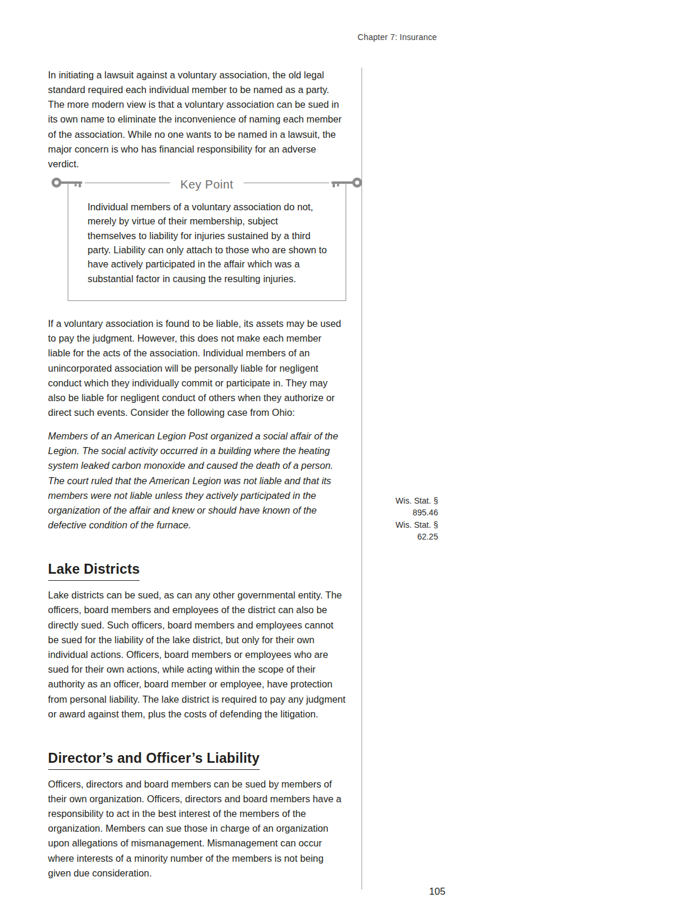Chapter 7: Insurance
In initiating a lawsuit against a voluntary association, the old legal standard required each individual member to be named as a party. The more modern view is that a voluntary association can be sued in its own name to eliminate the inconvenience of naming each member of the association. While no one wants to be named in a lawsuit, the major concern is who has financial responsibility for an adverse verdict.
Key Point
Individual members of a voluntary association do not, merely by virtue of their membership, subject themselves to liability for injuries sustained by a third party. Liability can only attach to those who are shown to have actively participated in the affair which was a substantial factor in causing the resulting injuries.
If a voluntary association is found to be liable, its assets may be used to pay the judgment. However, this does not make each member liable for the acts of the association. Individual members of an unincorporated association will be personally liable for negligent conduct which they individually commit or participate in. They may also be liable for negligent conduct of others when they authorize or direct such events. Consider the following case from Ohio:
Members of an American Legion Post organized a social affair of the Legion. The social activity occurred in a building where the heating system leaked carbon monoxide and caused the death of a person. The court ruled that the American Legion was not liable and that its members were not liable unless they actively participated in the organization of the affair and knew or should have known of the defective condition of the furnace.
Lake Districts
Lake districts can be sued, as can any other governmental entity. The officers, board members and employees of the district can also be directly sued. Such officers, board members and employees cannot be sued for the liability of the lake district, but only for their own individual actions. Officers, board members or employees who are sued for their own actions, while acting within the scope of their authority as an officer, board member or employee, have protection from personal liability. The lake district is required to pay any judgment or award against them, plus the costs of defending the litigation.
Director’s and Officer’s Liability
Officers, directors and board members can be sued by members of their own organization. Officers, directors and board members have a responsibility to act in the best interest of the members of the organization. Members can sue those in charge of an organization upon allegations of mismanagement. Mismanagement can occur where interests of a minority number of the members is not being given due consideration.
Wis. Stat. § 895.46
Wis. Stat. § 62.25
105